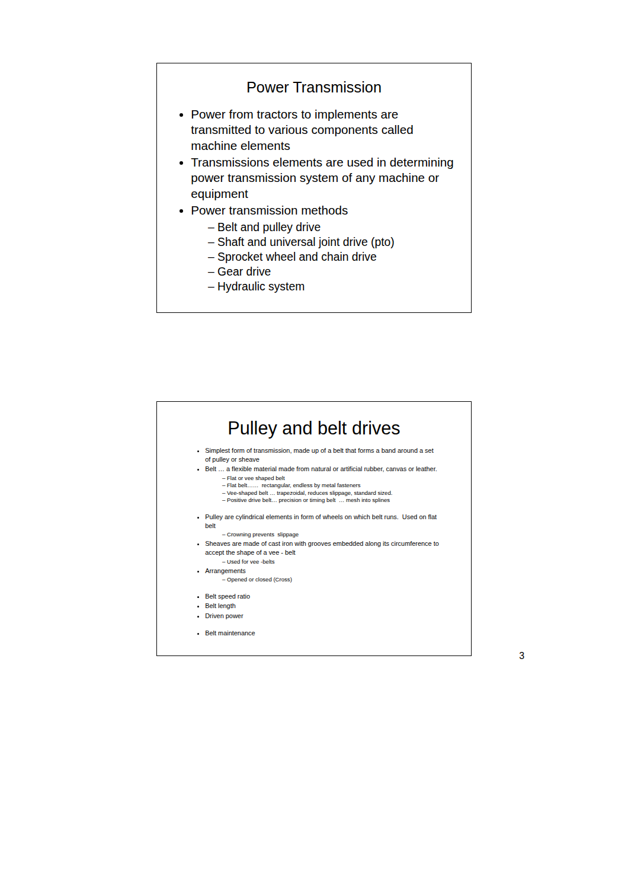Power Transmission
Power from tractors to implements are transmitted to various components called machine elements
Transmissions elements are used in determining power transmission system of any machine or equipment
Power transmission methods
Belt and pulley drive
Shaft and universal joint drive (pto)
Sprocket wheel and chain drive
Gear drive
Hydraulic system
Pulley and belt drives
Simplest form of transmission, made up of a belt that forms a band around a set of pulley or sheave
Belt … a flexible material made from natural or artificial rubber, canvas or leather.
Flat or vee shaped belt
Flat belt…… rectangular, endless by metal fasteners
Vee-shaped belt … trapezoidal, reduces slippage, standard sized.
Positive drive belt… precision or timing belt … mesh into splines
Pulley are cylindrical elements in form of wheels on which belt runs. Used on flat belt
Crowning prevents slippage
Sheaves are made of cast iron with grooves embedded along its circumference to accept the shape of a vee - belt
Used for vee -belts
Arrangements
Opened or closed (Cross)
Belt speed ratio
Belt length
Driven power
Belt maintenance
3